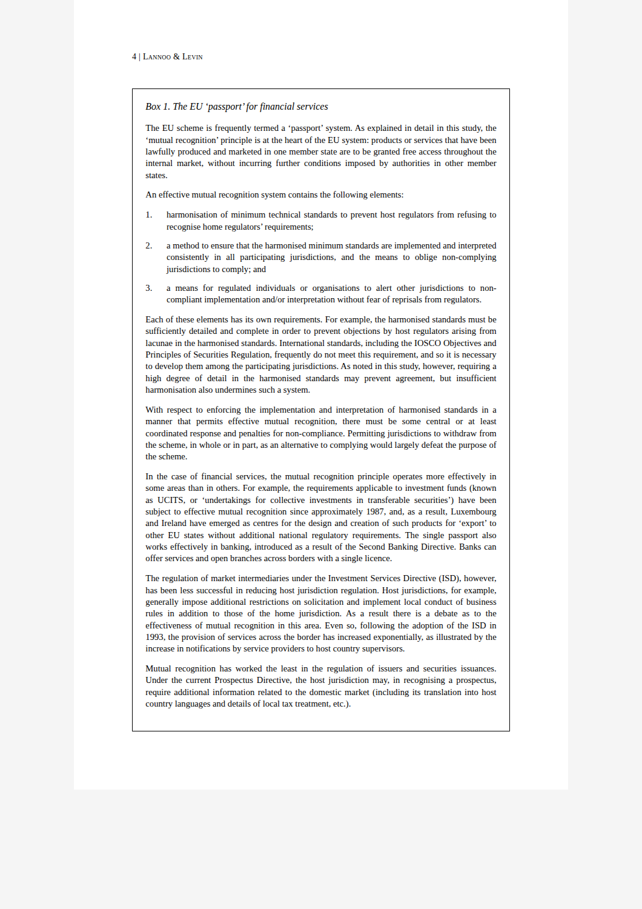4 | Lannoo & Levin
Box 1. The EU ‘passport’ for financial services
The EU scheme is frequently termed a ‘passport’ system. As explained in detail in this study, the ‘mutual recognition’ principle is at the heart of the EU system: products or services that have been lawfully produced and marketed in one member state are to be granted free access throughout the internal market, without incurring further conditions imposed by authorities in other member states.
An effective mutual recognition system contains the following elements:
harmonisation of minimum technical standards to prevent host regulators from refusing to recognise home regulators’ requirements;
a method to ensure that the harmonised minimum standards are implemented and interpreted consistently in all participating jurisdictions, and the means to oblige non-complying jurisdictions to comply; and
a means for regulated individuals or organisations to alert other jurisdictions to non-compliant implementation and/or interpretation without fear of reprisals from regulators.
Each of these elements has its own requirements. For example, the harmonised standards must be sufficiently detailed and complete in order to prevent objections by host regulators arising from lacunae in the harmonised standards. International standards, including the IOSCO Objectives and Principles of Securities Regulation, frequently do not meet this requirement, and so it is necessary to develop them among the participating jurisdictions. As noted in this study, however, requiring a high degree of detail in the harmonised standards may prevent agreement, but insufficient harmonisation also undermines such a system.
With respect to enforcing the implementation and interpretation of harmonised standards in a manner that permits effective mutual recognition, there must be some central or at least coordinated response and penalties for non-compliance. Permitting jurisdictions to withdraw from the scheme, in whole or in part, as an alternative to complying would largely defeat the purpose of the scheme.
In the case of financial services, the mutual recognition principle operates more effectively in some areas than in others. For example, the requirements applicable to investment funds (known as UCITS, or ‘undertakings for collective investments in transferable securities’) have been subject to effective mutual recognition since approximately 1987, and, as a result, Luxembourg and Ireland have emerged as centres for the design and creation of such products for ‘export’ to other EU states without additional national regulatory requirements. The single passport also works effectively in banking, introduced as a result of the Second Banking Directive. Banks can offer services and open branches across borders with a single licence.
The regulation of market intermediaries under the Investment Services Directive (ISD), however, has been less successful in reducing host jurisdiction regulation. Host jurisdictions, for example, generally impose additional restrictions on solicitation and implement local conduct of business rules in addition to those of the home jurisdiction. As a result there is a debate as to the effectiveness of mutual recognition in this area. Even so, following the adoption of the ISD in 1993, the provision of services across the border has increased exponentially, as illustrated by the increase in notifications by service providers to host country supervisors.
Mutual recognition has worked the least in the regulation of issuers and securities issuances. Under the current Prospectus Directive, the host jurisdiction may, in recognising a prospectus, require additional information related to the domestic market (including its translation into host country languages and details of local tax treatment, etc.).